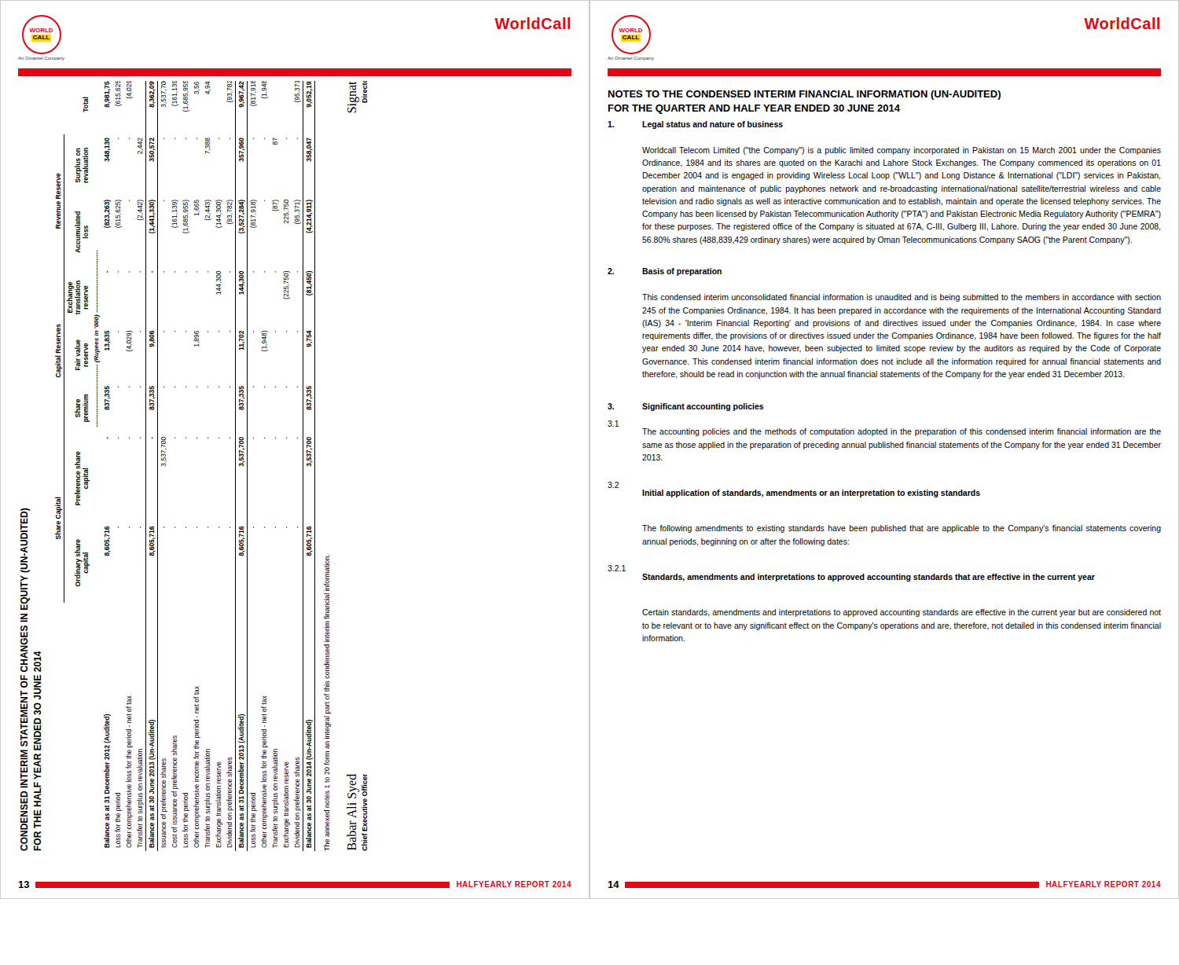WORLD CALL
An Omantel Company
WorldCall
CONDENSED INTERIM STATEMENT OF CHANGES IN EQUITY (UN-AUDITED)
FOR THE HALF YEAR ENDED 3O JUNE 2014
| | Share Capital | Capital Reserves | Revenue Reserve | | |
| --- | --- | --- | --- | --- | --- |
| | Ordinary share capital | Preference share capital | Share premium | Fair value reserve | Exchange translation reserve | Accumulated loss | Surplus on revaluation | Total |
| | ------------------------------ (Rupees in '000) ------------------------------ |
| Balance as at 31 December 2012 (Audited) | 8,605,716 | - | 837,335 | 13,835 | - | (823,263) | 348,130 | 8,981,753 |
| Loss for the period | - | - | - | - | - | (615,625) | - | (615,625) |
| Other comprehensive loss for the period - net of tax | - | - | - | (4,029) | - | - | - | (4,029) |
| Transfer to surplus on revaluation | - | - | - | - | - | (2,442) | 2,442 | - |
| Balance as at 30 June 2013 (Un-Audited) | 8,605,716 | - | 837,335 | 9,806 | - | (1,441,330) | 350,572 | 8,362,099 |
| Issuance of preference shares | - | 3,537,700 | - | - | - | - | - | 3,537,700 |
| Cost of issuance of preference shares | - | - | - | - | - | (161,139) | - | (161,139) |
| Loss for the period | - | - | - | - | - | (1,685,955) | - | (1,685,955) |
| Other comprehensive income for the period - net of tax | - | - | - | 1,896 | - | 1,665 | - | 3,561 |
| Transfer to surplus on revaluation | - | - | - | - | - | (2,443) | 7,388 | 4,945 |
| Exchange translation reserve | - | - | - | - | 144,300 | (144,300) | - | - |
| Dividend on preference shares | - | - | - | - | - | (93,782) | - | (93,782) |
| Balance as at 31 December 2013 (Audited) | 8,605,716 | 3,537,700 | 837,335 | 11,702 | 144,300 | (3,527,284) | 357,960 | 9,967,429 |
| Loss for the period | - | - | - | - | - | (817,918) | - | (817,918) |
| Other comprehensive loss for the period - net of tax | - | - | - | (1,948) | - | - | - | (1,948) |
| Transfer to surplus on revaluation | - | - | - | - | - | (87) | 87 | - |
| Exchange translation reserve | - | - | - | - | (225,750) | 225,750 | - | - |
| Dividend on preference shares | - | - | - | - | - | (95,371) | - | (95,371) |
| Balance as at 30 June 2014 (Un-Audited) | 8,605,716 | 3,537,700 | 837,335 | 9,754 | (81,450) | (4,214,911) | 358,047 | 9,052,192 |
The annexed notes 1 to 20 form an integral part of this condensed interim financial information.
Babar Ali Syed Chief Executive Officer
Signature Director
13 HALFYEARLY REPORT 2014
WORLD CALL
An Omantel Company
WorldCall
NOTES TO THE CONDENSED INTERIM FINANCIAL INFORMATION (UN-AUDITED)
FOR THE QUARTER AND HALF YEAR ENDED 30 JUNE 2014
1. Legal status and nature of business
Worldcall Telecom Limited ("the Company") is a public limited company incorporated in Pakistan on 15 March 2001 under the Companies Ordinance, 1984 and its shares are quoted on the Karachi and Lahore Stock Exchanges. The Company commenced its operations on 01 December 2004 and is engaged in providing Wireless Local Loop ("WLL") and Long Distance & International ("LDI") services in Pakistan, operation and maintenance of public payphones network and re-broadcasting international/national satellite/terrestrial wireless and cable television and radio signals as well as interactive communication and to establish, maintain and operate the licensed telephony services. The Company has been licensed by Pakistan Telecommunication Authority ("PTA") and Pakistan Electronic Media Regulatory Authority ("PEMRA") for these purposes. The registered office of the Company is situated at 67A, C-III, Gulberg III, Lahore. During the year ended 30 June 2008, 56.80% shares (488,839,429 ordinary shares) were acquired by Oman Telecommunications Company SAOG ("the Parent Company").
2. Basis of preparation
This condensed interim unconsolidated financial information is unaudited and is being submitted to the members in accordance with section 245 of the Companies Ordinance, 1984. It has been prepared in accordance with the requirements of the International Accounting Standard (IAS) 34 - 'Interim Financial Reporting' and provisions of and directives issued under the Companies Ordinance, 1984. In case where requirements differ, the provisions of or directives issued under the Companies Ordinance, 1984 have been followed. The figures for the half year ended 30 June 2014 have, however, been subjected to limited scope review by the auditors as required by the Code of Corporate Governance. This condensed interim financial information does not include all the information required for annual financial statements and therefore, should be read in conjunction with the annual financial statements of the Company for the year ended 31 December 2013.
3. Significant accounting policies
3.1
The accounting policies and the methods of computation adopted in the preparation of this condensed interim financial information are the same as those applied in the preparation of preceding annual published financial statements of the Company for the year ended 31 December 2013.
3.2
Initial application of standards, amendments or an interpretation to existing standards
The following amendments to existing standards have been published that are applicable to the Company's financial statements covering annual periods, beginning on or after the following dates:
3.2.1
Standards, amendments and interpretations to approved accounting standards that are effective in the current year
Certain standards, amendments and interpretations to approved accounting standards are effective in the current year but are considered not to be relevant or to have any significant effect on the Company's operations and are, therefore, not detailed in this condensed interim financial information.
14 HALFYEARLY REPORT 2014